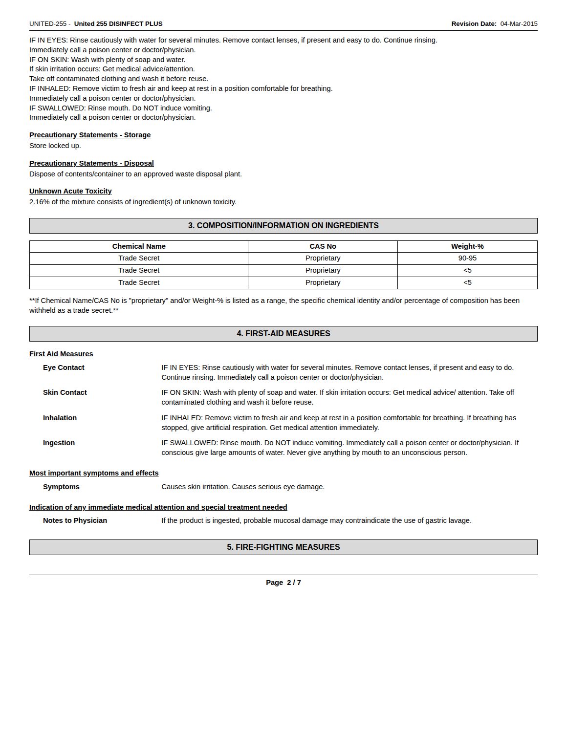UNITED-255 - United 255 DISINFECT PLUS
Revision Date: 04-Mar-2015
IF IN EYES: Rinse cautiously with water for several minutes. Remove contact lenses, if present and easy to do. Continue rinsing.
Immediately call a poison center or doctor/physician.
IF ON SKIN: Wash with plenty of soap and water.
If skin irritation occurs: Get medical advice/attention.
Take off contaminated clothing and wash it before reuse.
IF INHALED: Remove victim to fresh air and keep at rest in a position comfortable for breathing.
Immediately call a poison center or doctor/physician.
IF SWALLOWED: Rinse mouth. Do NOT induce vomiting.
Immediately call a poison center or doctor/physician.
Precautionary Statements - Storage
Store locked up.
Precautionary Statements - Disposal
Dispose of contents/container to an approved waste disposal plant.
Unknown Acute Toxicity
2.16% of the mixture consists of ingredient(s) of unknown toxicity.
3. COMPOSITION/INFORMATION ON INGREDIENTS
| Chemical Name | CAS No | Weight-% |
| --- | --- | --- |
| Trade Secret | Proprietary | 90-95 |
| Trade Secret | Proprietary | <5 |
| Trade Secret | Proprietary | <5 |
**If Chemical Name/CAS No is "proprietary" and/or Weight-% is listed as a range, the specific chemical identity and/or percentage of composition has been withheld as a trade secret.**
4. FIRST-AID MEASURES
First Aid Measures
| Eye Contact | IF IN EYES: Rinse cautiously with water for several minutes. Remove contact lenses, if present and easy to do. Continue rinsing. Immediately call a poison center or doctor/physician. |
| Skin Contact | IF ON SKIN: Wash with plenty of soap and water. If skin irritation occurs: Get medical advice/ attention. Take off contaminated clothing and wash it before reuse. |
| Inhalation | IF INHALED: Remove victim to fresh air and keep at rest in a position comfortable for breathing. If breathing has stopped, give artificial respiration. Get medical attention immediately. |
| Ingestion | IF SWALLOWED: Rinse mouth. Do NOT induce vomiting. Immediately call a poison center or doctor/physician. If conscious give large amounts of water. Never give anything by mouth to an unconscious person. |
Most important symptoms and effects
| Symptoms | Causes skin irritation. Causes serious eye damage. |
Indication of any immediate medical attention and special treatment needed
| Notes to Physician | If the product is ingested, probable mucosal damage may contraindicate the use of gastric lavage. |
5. FIRE-FIGHTING MEASURES
Page 2 / 7